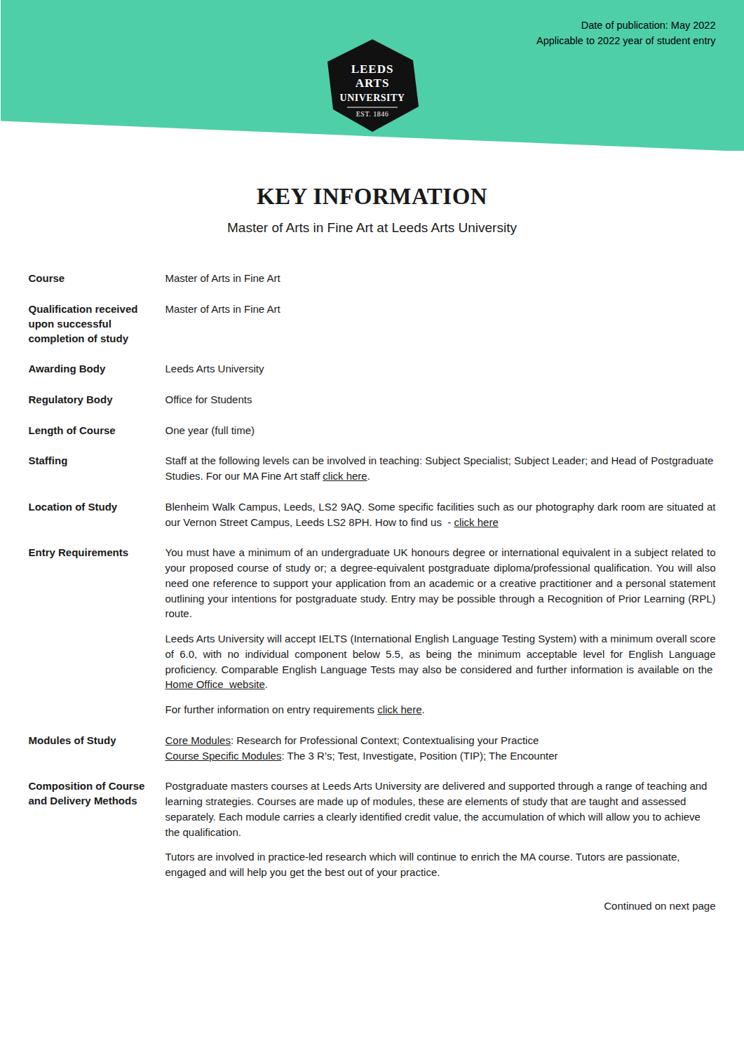Date of publication: May 2022
Applicable to 2022 year of student entry
Leeds Arts University, established 1846 LEEDS ARTS UNIVERSITY EST. 1846
KEY INFORMATION
Master of Arts in Fine Art at Leeds Arts University
Course
Master of Arts in Fine Art
Qualification received upon successful completion of study
Master of Arts in Fine Art
Awarding Body
Leeds Arts University
Regulatory Body
Office for Students
Length of Course
One year (full time)
Staffing
Staff at the following levels can be involved in teaching: Subject Specialist; Subject Leader; and Head of Postgraduate Studies. For our MA Fine Art staff click here.
Location of Study
Blenheim Walk Campus, Leeds, LS2 9AQ. Some specific facilities such as our photography dark room are situated at our Vernon Street Campus, Leeds LS2 8PH. How to find us - click here
Entry Requirements
You must have a minimum of an undergraduate UK honours degree or international equivalent in a subject related to your proposed course of study or; a degree-equivalent postgraduate diploma/professional qualification. You will also need one reference to support your application from an academic or a creative practitioner and a personal statement outlining your intentions for postgraduate study. Entry may be possible through a Recognition of Prior Learning (RPL) route.
Leeds Arts University will accept IELTS (International English Language Testing System) with a minimum overall score of 6.0, with no individual component below 5.5, as being the minimum acceptable level for English Language proficiency. Comparable English Language Tests may also be considered and further information is available on the Home Office website.
For further information on entry requirements click here.
Modules of Study
Core Modules: Research for Professional Context; Contextualising your Practice
Course Specific Modules: The 3 R’s; Test, Investigate, Position (TIP); The Encounter
Composition of Course and Delivery Methods
Postgraduate masters courses at Leeds Arts University are delivered and supported through a range of teaching and learning strategies. Courses are made up of modules, these are elements of study that are taught and assessed separately. Each module carries a clearly identified credit value, the accumulation of which will allow you to achieve the qualification.
Tutors are involved in practice-led research which will continue to enrich the MA course. Tutors are passionate, engaged and will help you get the best out of your practice.
Continued on next page